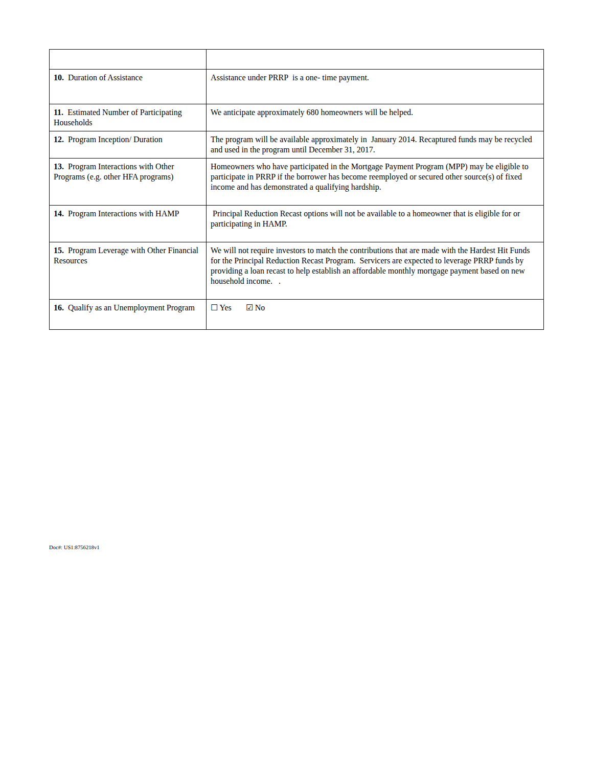| 10. Duration of Assistance | Assistance under PRRP is a one- time payment. |
| 11. Estimated Number of Participating Households | We anticipate approximately 680 homeowners will be helped. |
| 12. Program Inception/ Duration | The program will be available approximately in January 2014. Recaptured funds may be recycled and used in the program until December 31, 2017. |
| 13. Program Interactions with Other Programs (e.g. other HFA programs) | Homeowners who have participated in the Mortgage Payment Program (MPP) may be eligible to participate in PRRP if the borrower has become reemployed or secured other source(s) of fixed income and has demonstrated a qualifying hardship. |
| 14. Program Interactions with HAMP | Principal Reduction Recast options will not be available to a homeowner that is eligible for or participating in HAMP. |
| 15. Program Leverage with Other Financial Resources | We will not require investors to match the contributions that are made with the Hardest Hit Funds for the Principal Reduction Recast Program. Servicers are expected to leverage PRRP funds by providing a loan recast to help establish an affordable monthly mortgage payment based on new household income. . |
| 16. Qualify as an Unemployment Program | ☐ Yes ☑ No |
Doc#: US1:8756218v1